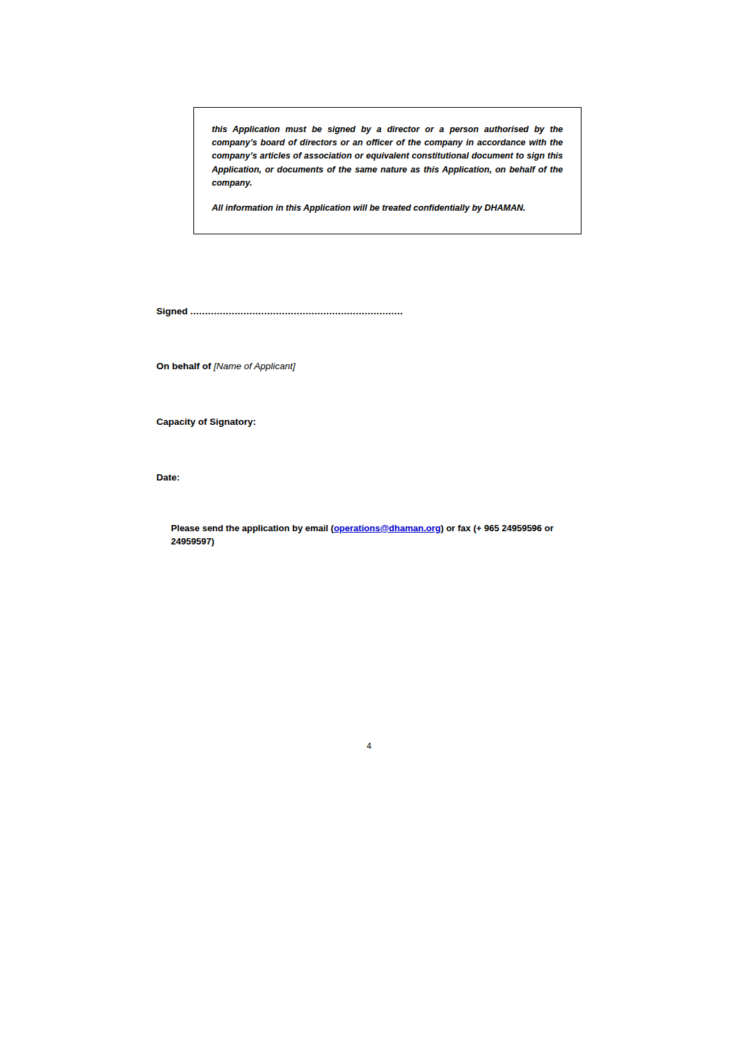this Application must be signed by a director or a person authorised by the company’s board of directors or an officer of the company in accordance with the company’s articles of association or equivalent constitutional document to sign this Application, or documents of the same nature as this Application, on behalf of the company.
All information in this Application will be treated confidentially by DHAMAN.
Signed ........................................................................
On behalf of [Name of Applicant]
Capacity of Signatory:
Date:
Please send the application by email (operations@dhaman.org) or fax (+ 965 24959596 or 24959597)
4